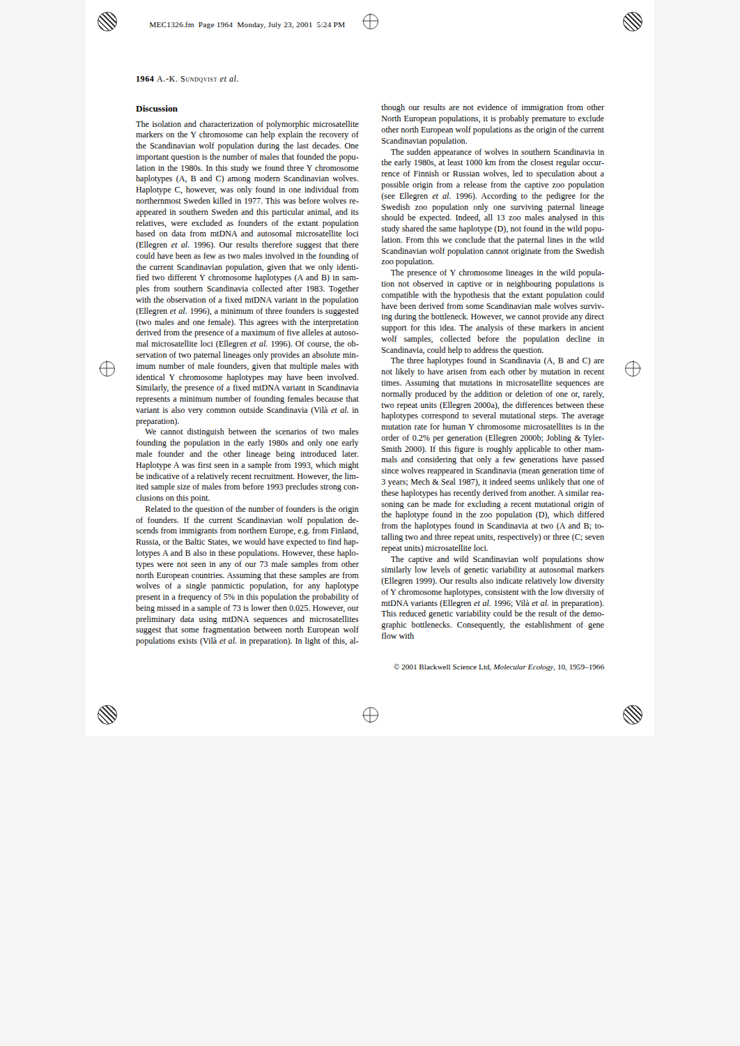MEC1326.fm Page 1964 Monday, July 23, 2001 5:24 PM
1964 A.-K. Sundqvist et al.
Discussion
The isolation and characterization of polymorphic microsatellite markers on the Y chromosome can help explain the recovery of the Scandinavian wolf population during the last decades. One important question is the number of males that founded the population in the 1980s. In this study we found three Y chromosome haplotypes (A, B and C) among modern Scandinavian wolves. Haplotype C, however, was only found in one individual from northernmost Sweden killed in 1977. This was before wolves re-appeared in southern Sweden and this particular animal, and its relatives, were excluded as founders of the extant population based on data from mtDNA and autosomal microsatellite loci (Ellegren et al. 1996). Our results therefore suggest that there could have been as few as two males involved in the founding of the current Scandinavian population, given that we only identified two different Y chromosome haplotypes (A and B) in samples from southern Scandinavia collected after 1983. Together with the observation of a fixed mtDNA variant in the population (Ellegren et al. 1996), a minimum of three founders is suggested (two males and one female). This agrees with the interpretation derived from the presence of a maximum of five alleles at autosomal microsatellite loci (Ellegren et al. 1996). Of course, the observation of two paternal lineages only provides an absolute minimum number of male founders, given that multiple males with identical Y chromosome haplotypes may have been involved. Similarly, the presence of a fixed mtDNA variant in Scandinavia represents a minimum number of founding females because that variant is also very common outside Scandinavia (Vilà et al. in preparation).
We cannot distinguish between the scenarios of two males founding the population in the early 1980s and only one early male founder and the other lineage being introduced later. Haplotype A was first seen in a sample from 1993, which might be indicative of a relatively recent recruitment. However, the limited sample size of males from before 1993 precludes strong conclusions on this point.
Related to the question of the number of founders is the origin of founders. If the current Scandinavian wolf population descends from immigrants from northern Europe, e.g. from Finland, Russia, or the Baltic States, we would have expected to find haplotypes A and B also in these populations. However, these haplotypes were not seen in any of our 73 male samples from other north European countries. Assuming that these samples are from wolves of a single panmictic population, for any haplotype present in a frequency of 5% in this population the probability of being missed in a sample of 73 is lower then 0.025. However, our preliminary data using mtDNA sequences and microsatellites suggest that some fragmentation between north European wolf populations exists (Vilà et al. in preparation). In light of this, although our results are not evidence of immigration from other North European populations, it is probably premature to exclude other north European wolf populations as the origin of the current Scandinavian population.
The sudden appearance of wolves in southern Scandinavia in the early 1980s, at least 1000 km from the closest regular occurrence of Finnish or Russian wolves, led to speculation about a possible origin from a release from the captive zoo population (see Ellegren et al. 1996). According to the pedigree for the Swedish zoo population only one surviving paternal lineage should be expected. Indeed, all 13 zoo males analysed in this study shared the same haplotype (D), not found in the wild population. From this we conclude that the paternal lines in the wild Scandinavian wolf population cannot originate from the Swedish zoo population.
The presence of Y chromosome lineages in the wild population not observed in captive or in neighbouring populations is compatible with the hypothesis that the extant population could have been derived from some Scandinavian male wolves surviving during the bottleneck. However, we cannot provide any direct support for this idea. The analysis of these markers in ancient wolf samples, collected before the population decline in Scandinavia, could help to address the question.
The three haplotypes found in Scandinavia (A, B and C) are not likely to have arisen from each other by mutation in recent times. Assuming that mutations in microsatellite sequences are normally produced by the addition or deletion of one or, rarely, two repeat units (Ellegren 2000a), the differences between these haplotypes correspond to several mutational steps. The average mutation rate for human Y chromosome microsatellites is in the order of 0.2% per generation (Ellegren 2000b; Jobling & Tyler-Smith 2000). If this figure is roughly applicable to other mammals and considering that only a few generations have passed since wolves reappeared in Scandinavia (mean generation time of 3 years; Mech & Seal 1987), it indeed seems unlikely that one of these haplotypes has recently derived from another. A similar reasoning can be made for excluding a recent mutational origin of the haplotype found in the zoo population (D), which differed from the haplotypes found in Scandinavia at two (A and B; totalling two and three repeat units, respectively) or three (C; seven repeat units) microsatellite loci.
The captive and wild Scandinavian wolf populations show similarly low levels of genetic variability at autosomal markers (Ellegren 1999). Our results also indicate relatively low diversity of Y chromosome haplotypes, consistent with the low diversity of mtDNA variants (Ellegren et al. 1996; Vilà et al. in preparation). This reduced genetic variability could be the result of the demographic bottlenecks. Consequently, the establishment of gene flow with
© 2001 Blackwell Science Ltd, Molecular Ecology, 10, 1959–1966